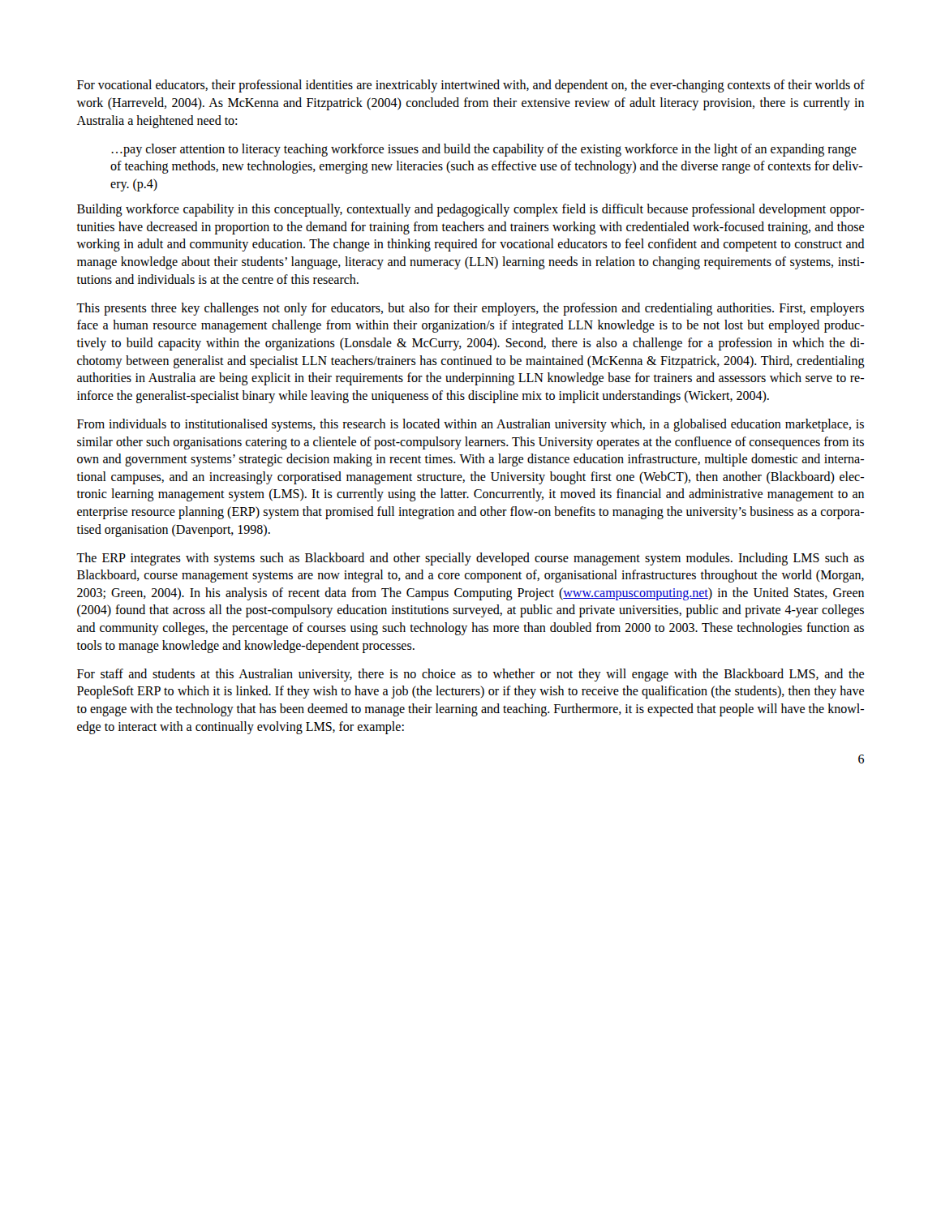For vocational educators, their professional identities are inextricably intertwined with, and dependent on, the ever-changing contexts of their worlds of work (Harreveld, 2004). As McKenna and Fitzpatrick (2004) concluded from their extensive review of adult literacy provision, there is currently in Australia a heightened need to:
…pay closer attention to literacy teaching workforce issues and build the capability of the existing workforce in the light of an expanding range of teaching methods, new technologies, emerging new literacies (such as effective use of technology) and the diverse range of contexts for delivery. (p.4)
Building workforce capability in this conceptually, contextually and pedagogically complex field is difficult because professional development opportunities have decreased in proportion to the demand for training from teachers and trainers working with credentialed work-focused training, and those working in adult and community education. The change in thinking required for vocational educators to feel confident and competent to construct and manage knowledge about their students’ language, literacy and numeracy (LLN) learning needs in relation to changing requirements of systems, institutions and individuals is at the centre of this research.
This presents three key challenges not only for educators, but also for their employers, the profession and credentialing authorities. First, employers face a human resource management challenge from within their organization/s if integrated LLN knowledge is to be not lost but employed productively to build capacity within the organizations (Lonsdale & McCurry, 2004). Second, there is also a challenge for a profession in which the dichotomy between generalist and specialist LLN teachers/trainers has continued to be maintained (McKenna & Fitzpatrick, 2004). Third, credentialing authorities in Australia are being explicit in their requirements for the underpinning LLN knowledge base for trainers and assessors which serve to reinforce the generalist-specialist binary while leaving the uniqueness of this discipline mix to implicit understandings (Wickert, 2004).
From individuals to institutionalised systems, this research is located within an Australian university which, in a globalised education marketplace, is similar other such organisations catering to a clientele of post-compulsory learners. This University operates at the confluence of consequences from its own and government systems’ strategic decision making in recent times. With a large distance education infrastructure, multiple domestic and international campuses, and an increasingly corporatised management structure, the University bought first one (WebCT), then another (Blackboard) electronic learning management system (LMS). It is currently using the latter. Concurrently, it moved its financial and administrative management to an enterprise resource planning (ERP) system that promised full integration and other flow-on benefits to managing the university’s business as a corporatised organisation (Davenport, 1998).
The ERP integrates with systems such as Blackboard and other specially developed course management system modules. Including LMS such as Blackboard, course management systems are now integral to, and a core component of, organisational infrastructures throughout the world (Morgan, 2003; Green, 2004). In his analysis of recent data from The Campus Computing Project (www.campuscomputing.net) in the United States, Green (2004) found that across all the post-compulsory education institutions surveyed, at public and private universities, public and private 4-year colleges and community colleges, the percentage of courses using such technology has more than doubled from 2000 to 2003. These technologies function as tools to manage knowledge and knowledge-dependent processes.
For staff and students at this Australian university, there is no choice as to whether or not they will engage with the Blackboard LMS, and the PeopleSoft ERP to which it is linked. If they wish to have a job (the lecturers) or if they wish to receive the qualification (the students), then they have to engage with the technology that has been deemed to manage their learning and teaching. Furthermore, it is expected that people will have the knowledge to interact with a continually evolving LMS, for example:
6